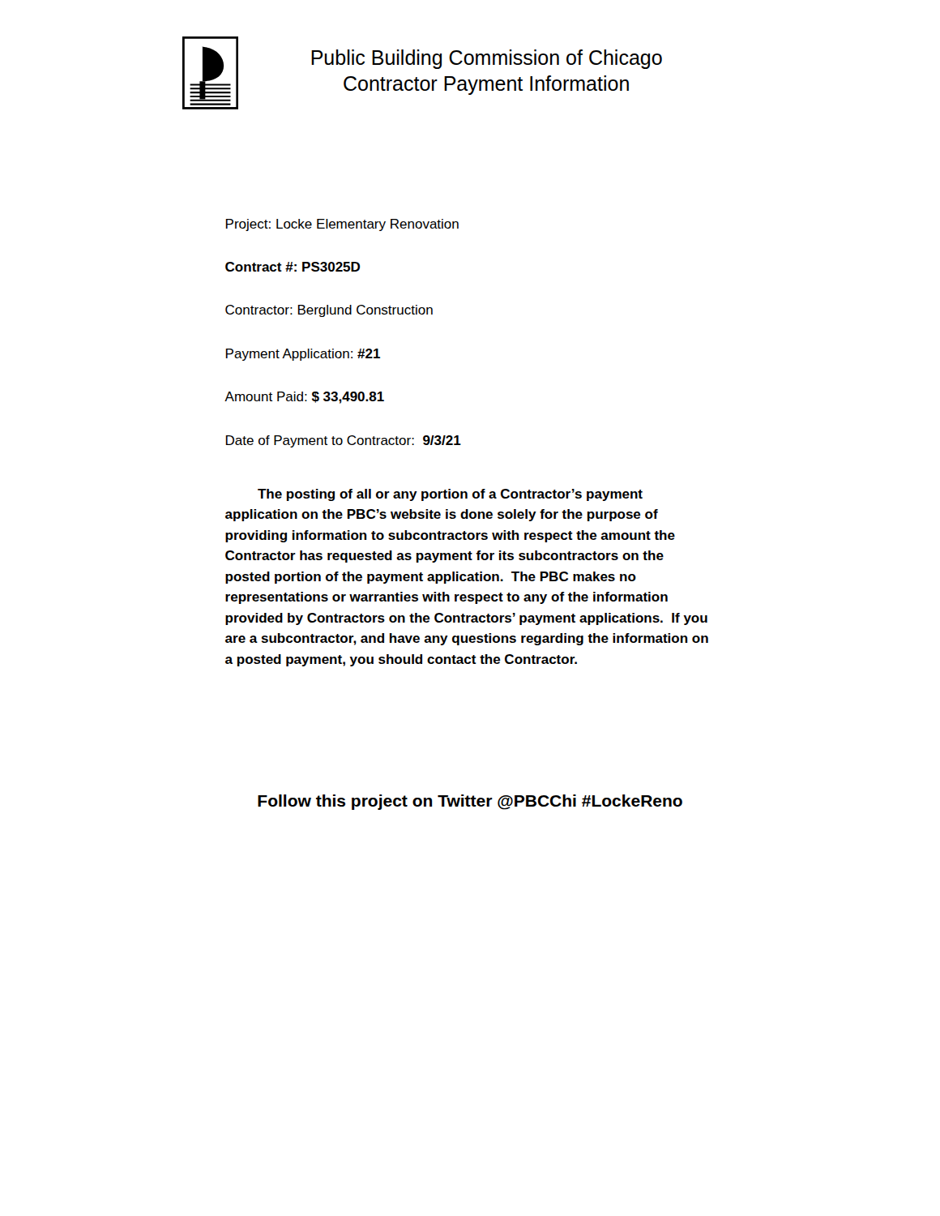Public Building Commission of Chicago
Contractor Payment Information
Project: Locke Elementary Renovation
Contract #: PS3025D
Contractor: Berglund Construction
Payment Application: #21
Amount Paid: $ 33,490.81
Date of Payment to Contractor: 9/3/21
The posting of all or any portion of a Contractor’s payment application on the PBC’s website is done solely for the purpose of providing information to subcontractors with respect the amount the Contractor has requested as payment for its subcontractors on the posted portion of the payment application. The PBC makes no representations or warranties with respect to any of the information provided by Contractors on the Contractors’ payment applications. If you are a subcontractor, and have any questions regarding the information on a posted payment, you should contact the Contractor.
Follow this project on Twitter @PBCChi #LockeReno